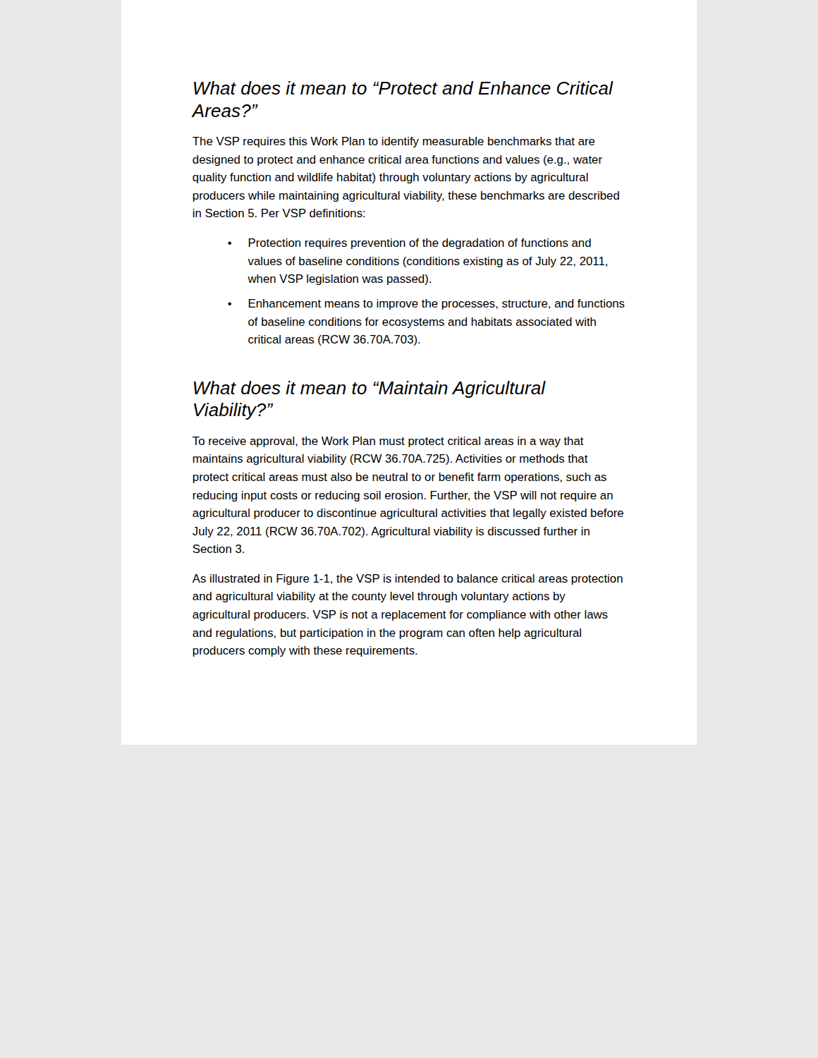What does it mean to “Protect and Enhance Critical Areas?”
The VSP requires this Work Plan to identify measurable benchmarks that are designed to protect and enhance critical area functions and values (e.g., water quality function and wildlife habitat) through voluntary actions by agricultural producers while maintaining agricultural viability, these benchmarks are described in Section 5. Per VSP definitions:
Protection requires prevention of the degradation of functions and values of baseline conditions (conditions existing as of July 22, 2011, when VSP legislation was passed).
Enhancement means to improve the processes, structure, and functions of baseline conditions for ecosystems and habitats associated with critical areas (RCW 36.70A.703).
What does it mean to “Maintain Agricultural Viability?”
To receive approval, the Work Plan must protect critical areas in a way that maintains agricultural viability (RCW 36.70A.725). Activities or methods that protect critical areas must also be neutral to or benefit farm operations, such as reducing input costs or reducing soil erosion. Further, the VSP will not require an agricultural producer to discontinue agricultural activities that legally existed before July 22, 2011 (RCW 36.70A.702). Agricultural viability is discussed further in Section 3.
As illustrated in Figure 1-1, the VSP is intended to balance critical areas protection and agricultural viability at the county level through voluntary actions by agricultural producers. VSP is not a replacement for compliance with other laws and regulations, but participation in the program can often help agricultural producers comply with these requirements.